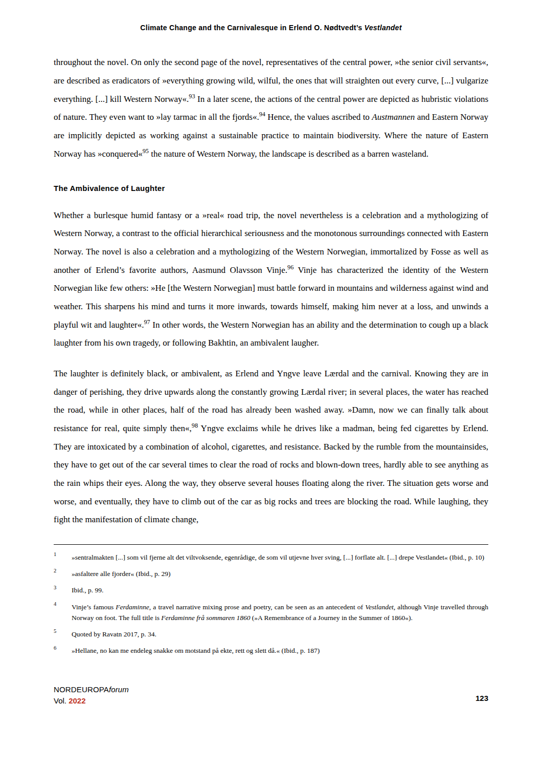Climate Change and the Carnivalesque in Erlend O. Nødtvedt’s Vestlandet
throughout the novel. On only the second page of the novel, representatives of the central power, »the senior civil servants«, are described as eradicators of »everything growing wild, wilful, the ones that will straighten out every curve, [...] vulgarize everything. [...] kill Western Norway«.93 In a later scene, the actions of the central power are depicted as hubristic violations of nature. They even want to »lay tarmac in all the fjords«.94 Hence, the values ascribed to Austmannen and Eastern Norway are implicitly depicted as working against a sustainable practice to maintain biodiversity. Where the nature of Eastern Norway has »conquered«95 the nature of Western Norway, the landscape is described as a barren wasteland.
The Ambivalence of Laughter
Whether a burlesque humid fantasy or a »real« road trip, the novel nevertheless is a celebration and a mythologizing of Western Norway, a contrast to the official hierarchical seriousness and the monotonous surroundings connected with Eastern Norway. The novel is also a celebration and a mythologizing of the Western Norwegian, immortalized by Fosse as well as another of Erlend’s favorite authors, Aasmund Olavsson Vinje.96 Vinje has characterized the identity of the Western Norwegian like few others: »He [the Western Norwegian] must battle forward in mountains and wilderness against wind and weather. This sharpens his mind and turns it more inwards, towards himself, making him never at a loss, and unwinds a playful wit and laughter«.97 In other words, the Western Norwegian has an ability and the determination to cough up a black laughter from his own tragedy, or following Bakhtin, an ambivalent laugher.
The laughter is definitely black, or ambivalent, as Erlend and Yngve leave Lærdal and the carnival. Knowing they are in danger of perishing, they drive upwards along the constantly growing Lærdal river; in several places, the water has reached the road, while in other places, half of the road has already been washed away. »Damn, now we can finally talk about resistance for real, quite simply then«,98 Yngve exclaims while he drives like a madman, being fed cigarettes by Erlend. They are intoxicated by a combination of alcohol, cigarettes, and resistance. Backed by the rumble from the mountainsides, they have to get out of the car several times to clear the road of rocks and blown-down trees, hardly able to see anything as the rain whips their eyes. Along the way, they observe several houses floating along the river. The situation gets worse and worse, and eventually, they have to climb out of the car as big rocks and trees are blocking the road. While laughing, they fight the manifestation of climate change,
»sentralmakten [...] som vil fjerne alt det viltvoksende, egenrådige, de som vil utjevne hver sving, [...] forflate alt. [...] drepe Vestlandet« (Ibid., p. 10)
»asfaltere alle fjorder« (Ibid., p. 29)
Ibid., p. 99.
Vinje’s famous Ferdaminne, a travel narrative mixing prose and poetry, can be seen as an antecedent of Vestlandet, although Vinje travelled through Norway on foot. The full title is Ferdaminne frå sommaren 1860 (»A Remembrance of a Journey in the Summer of 1860«).
Quoted by Ravatn 2017, p. 34.
»Hellane, no kan me endeleg snakke om motstand på ekte, rett og slett då.« (Ibid., p. 187)
NORDEUROPA forum
Vol. 2022
123